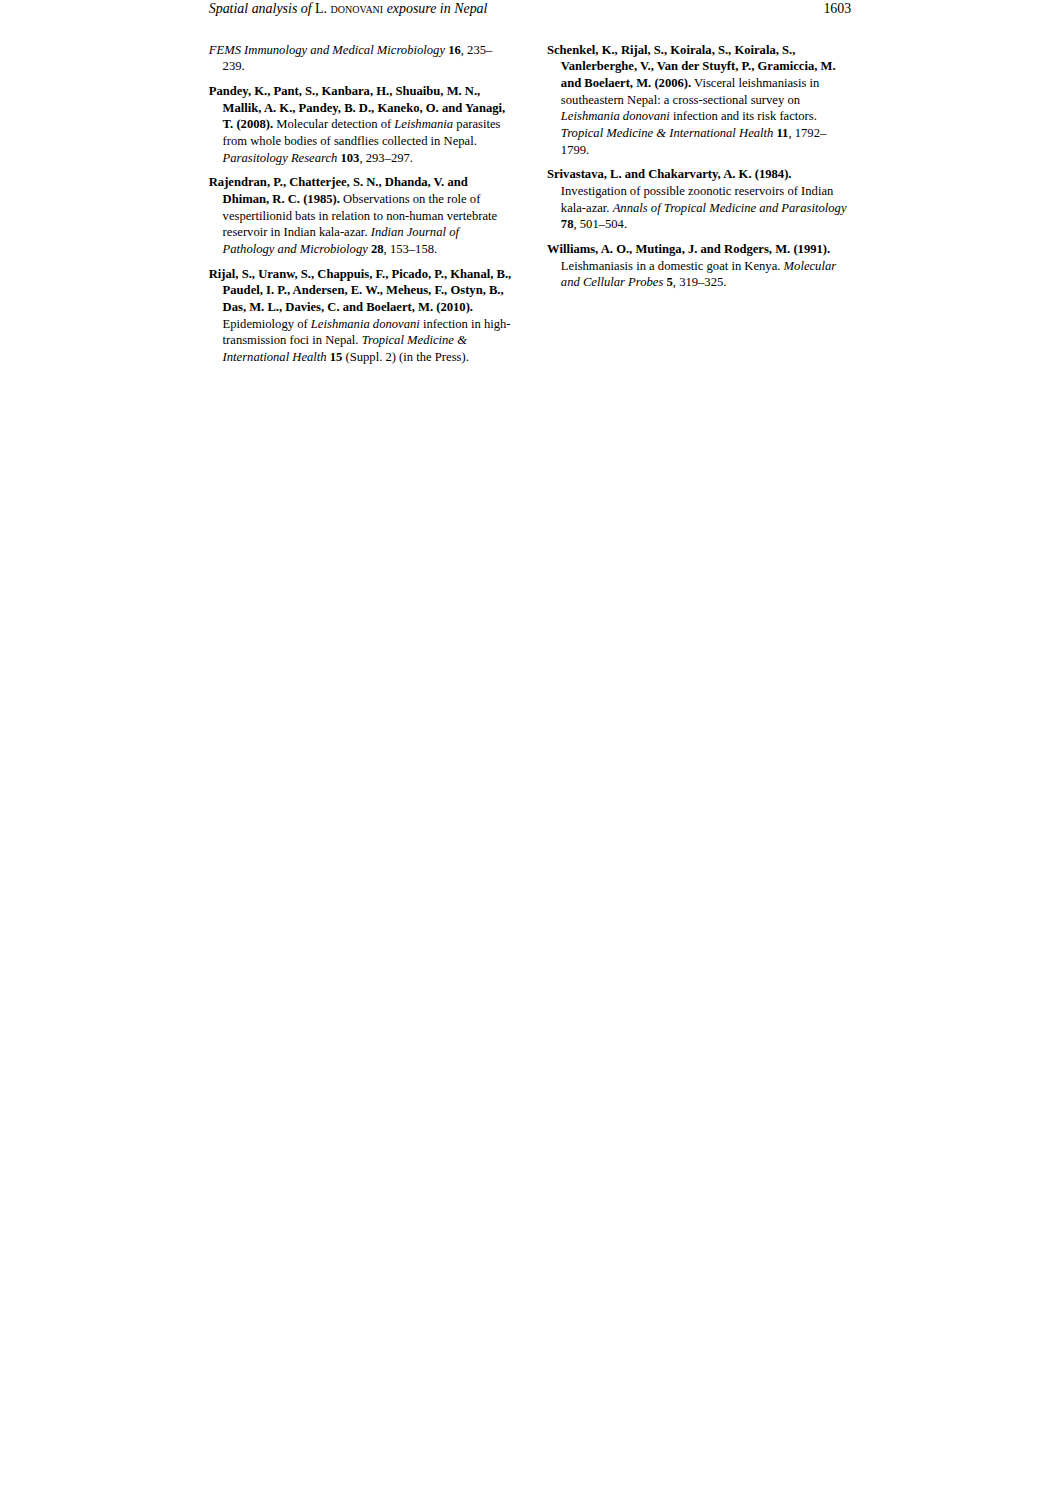Spatial analysis of L. donovani exposure in Nepal
1603
FEMS Immunology and Medical Microbiology 16, 235–239.
Pandey, K., Pant, S., Kanbara, H., Shuaibu, M. N., Mallik, A. K., Pandey, B. D., Kaneko, O. and Yanagi, T. (2008). Molecular detection of Leishmania parasites from whole bodies of sandflies collected in Nepal. Parasitology Research 103, 293–297.
Rajendran, P., Chatterjee, S. N., Dhanda, V. and Dhiman, R. C. (1985). Observations on the role of vespertilionid bats in relation to non-human vertebrate reservoir in Indian kala-azar. Indian Journal of Pathology and Microbiology 28, 153–158.
Rijal, S., Uranw, S., Chappuis, F., Picado, P., Khanal, B., Paudel, I. P., Andersen, E. W., Meheus, F., Ostyn, B., Das, M. L., Davies, C. and Boelaert, M. (2010). Epidemiology of Leishmania donovani infection in high-transmission foci in Nepal. Tropical Medicine & International Health 15 (Suppl. 2) (in the Press).
Schenkel, K., Rijal, S., Koirala, S., Koirala, S., Vanlerberghe, V., Van der Stuyft, P., Gramiccia, M. and Boelaert, M. (2006). Visceral leishmaniasis in southeastern Nepal: a cross-sectional survey on Leishmania donovani infection and its risk factors. Tropical Medicine & International Health 11, 1792–1799.
Srivastava, L. and Chakarvarty, A. K. (1984). Investigation of possible zoonotic reservoirs of Indian kala-azar. Annals of Tropical Medicine and Parasitology 78, 501–504.
Williams, A. O., Mutinga, J. and Rodgers, M. (1991). Leishmaniasis in a domestic goat in Kenya. Molecular and Cellular Probes 5, 319–325.